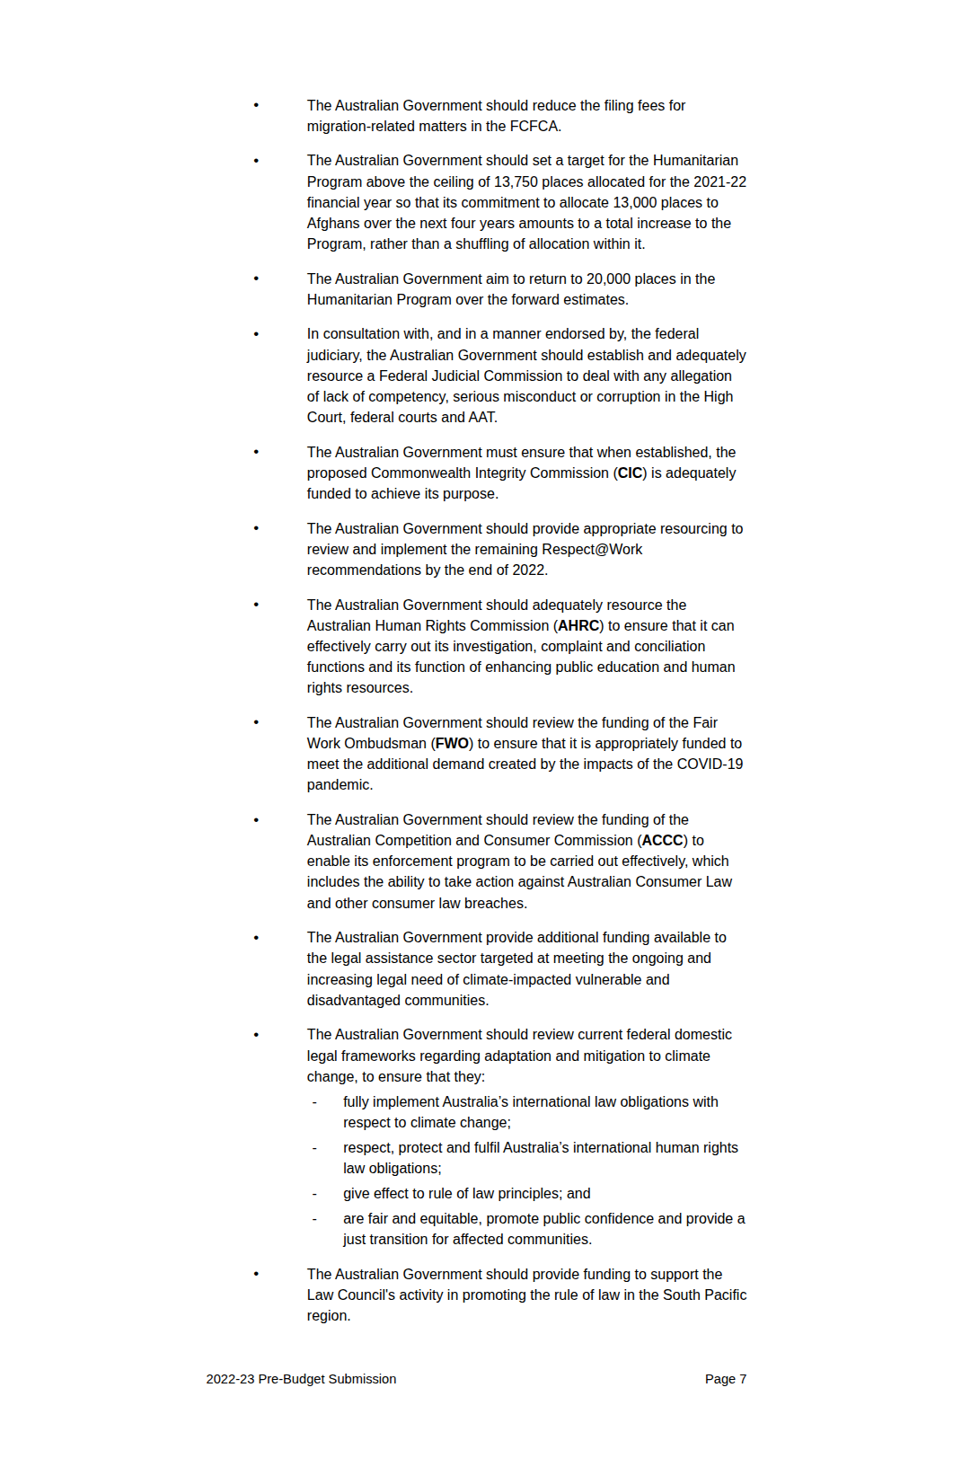The Australian Government should reduce the filing fees for migration-related matters in the FCFCA.
The Australian Government should set a target for the Humanitarian Program above the ceiling of 13,750 places allocated for the 2021-22 financial year so that its commitment to allocate 13,000 places to Afghans over the next four years amounts to a total increase to the Program, rather than a shuffling of allocation within it.
The Australian Government aim to return to 20,000 places in the Humanitarian Program over the forward estimates.
In consultation with, and in a manner endorsed by, the federal judiciary, the Australian Government should establish and adequately resource a Federal Judicial Commission to deal with any allegation of lack of competency, serious misconduct or corruption in the High Court, federal courts and AAT.
The Australian Government must ensure that when established, the proposed Commonwealth Integrity Commission (CIC) is adequately funded to achieve its purpose.
The Australian Government should provide appropriate resourcing to review and implement the remaining Respect@Work recommendations by the end of 2022.
The Australian Government should adequately resource the Australian Human Rights Commission (AHRC) to ensure that it can effectively carry out its investigation, complaint and conciliation functions and its function of enhancing public education and human rights resources.
The Australian Government should review the funding of the Fair Work Ombudsman (FWO) to ensure that it is appropriately funded to meet the additional demand created by the impacts of the COVID-19 pandemic.
The Australian Government should review the funding of the Australian Competition and Consumer Commission (ACCC) to enable its enforcement program to be carried out effectively, which includes the ability to take action against Australian Consumer Law and other consumer law breaches.
The Australian Government provide additional funding available to the legal assistance sector targeted at meeting the ongoing and increasing legal need of climate-impacted vulnerable and disadvantaged communities.
The Australian Government should review current federal domestic legal frameworks regarding adaptation and mitigation to climate change, to ensure that they:
fully implement Australia’s international law obligations with respect to climate change;
respect, protect and fulfil Australia’s international human rights law obligations;
give effect to rule of law principles; and
are fair and equitable, promote public confidence and provide a just transition for affected communities.
The Australian Government should provide funding to support the Law Council's activity in promoting the rule of law in the South Pacific region.
2022-23 Pre-Budget Submission
Page 7